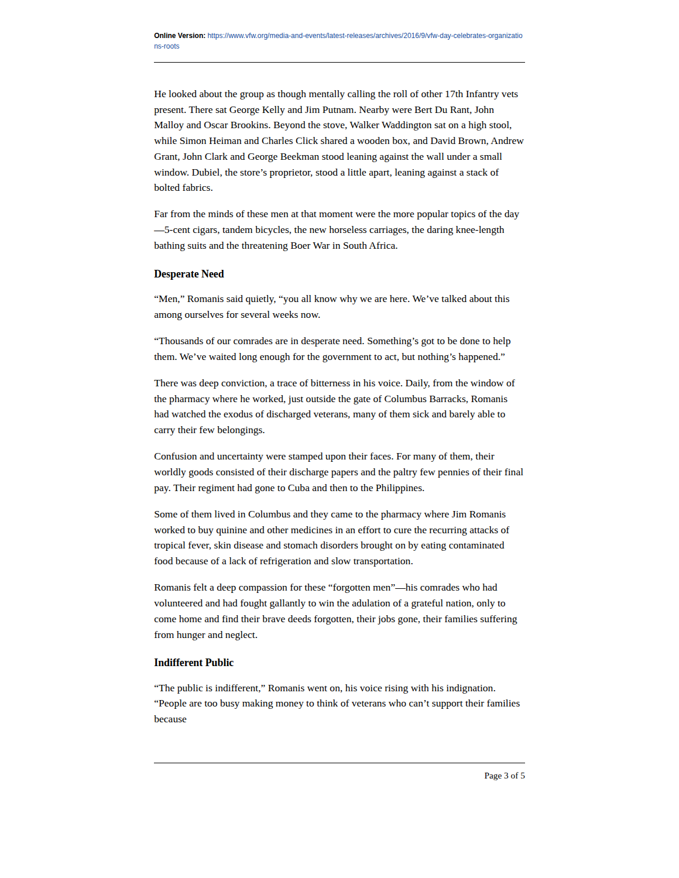Online Version: https://www.vfw.org/media-and-events/latest-releases/archives/2016/9/vfw-day-celebrates-organizations-roots
He looked about the group as though mentally calling the roll of other 17th Infantry vets present. There sat George Kelly and Jim Putnam. Nearby were Bert Du Rant, John Malloy and Oscar Brookins. Beyond the stove, Walker Waddington sat on a high stool, while Simon Heiman and Charles Click shared a wooden box, and David Brown, Andrew Grant, John Clark and George Beekman stood leaning against the wall under a small window. Dubiel, the store’s proprietor, stood a little apart, leaning against a stack of bolted fabrics.
Far from the minds of these men at that moment were the more popular topics of the day—5-cent cigars, tandem bicycles, the new horseless carriages, the daring knee-length bathing suits and the threatening Boer War in South Africa.
Desperate Need
“Men,” Romanis said quietly, “you all know why we are here. We’ve talked about this among ourselves for several weeks now.
“Thousands of our comrades are in desperate need. Something’s got to be done to help them. We’ve waited long enough for the government to act, but nothing’s happened.”
There was deep conviction, a trace of bitterness in his voice. Daily, from the window of the pharmacy where he worked, just outside the gate of Columbus Barracks, Romanis had watched the exodus of discharged veterans, many of them sick and barely able to carry their few belongings.
Confusion and uncertainty were stamped upon their faces. For many of them, their worldly goods consisted of their discharge papers and the paltry few pennies of their final pay. Their regiment had gone to Cuba and then to the Philippines.
Some of them lived in Columbus and they came to the pharmacy where Jim Romanis worked to buy quinine and other medicines in an effort to cure the recurring attacks of tropical fever, skin disease and stomach disorders brought on by eating contaminated food because of a lack of refrigeration and slow transportation.
Romanis felt a deep compassion for these “forgotten men”—his comrades who had volunteered and had fought gallantly to win the adulation of a grateful nation, only to come home and find their brave deeds forgotten, their jobs gone, their families suffering from hunger and neglect.
Indifferent Public
“The public is indifferent,” Romanis went on, his voice rising with his indignation. “People are too busy making money to think of veterans who can’t support their families because
Page 3 of 5